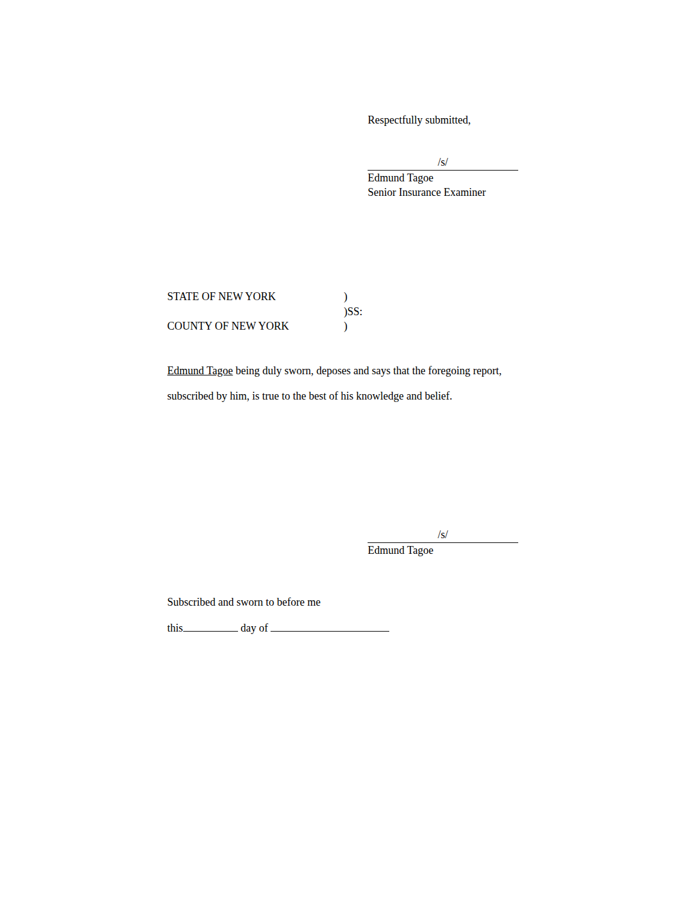Respectfully submitted,
/s/
Edmund Tagoe
Senior Insurance Examiner
STATE OF NEW YORK)
)SS:
COUNTY OF NEW YORK)
Edmund Tagoe being duly sworn, deposes and says that the foregoing report, subscribed by him, is true to the best of his knowledge and belief.
/s/
Edmund Tagoe
Subscribed and sworn to before me
this day of